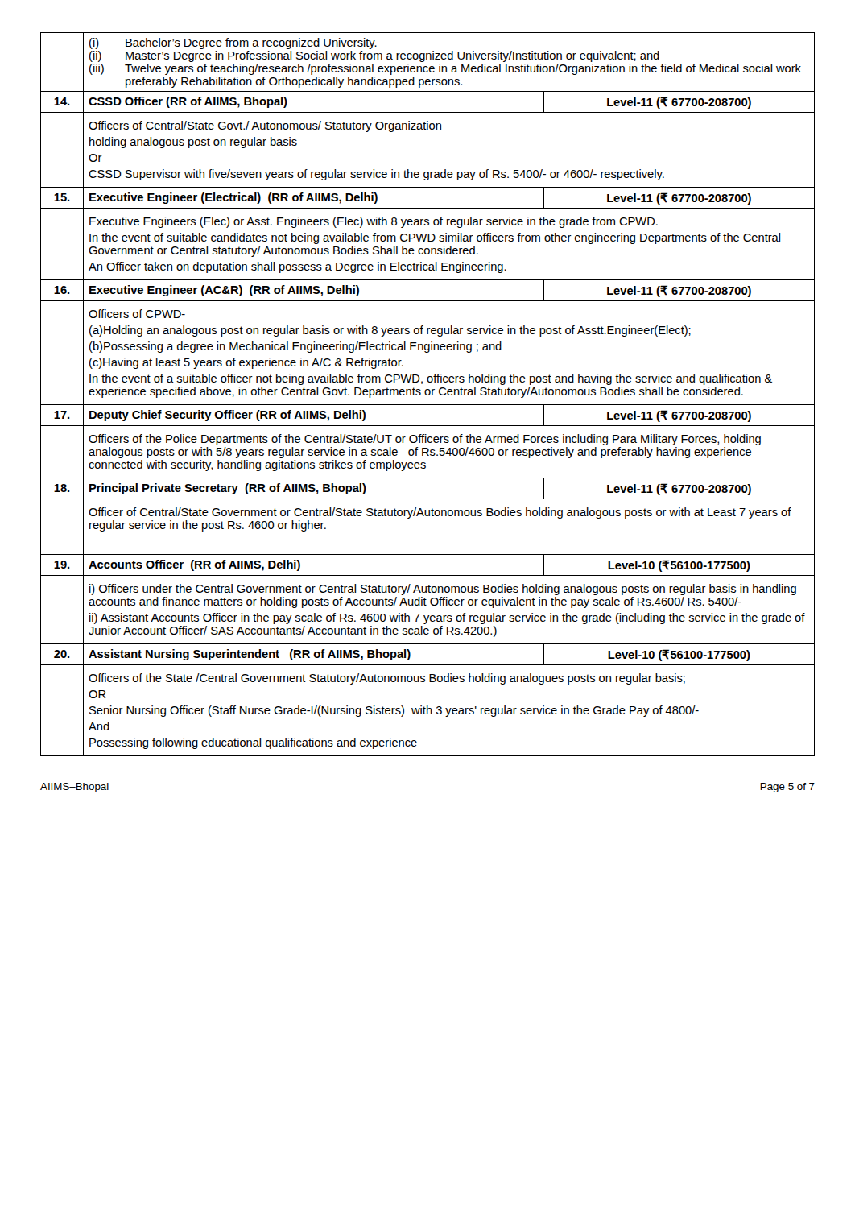| | (i) Bachelor’s Degree from a recognized University. (ii) Master’s Degree in Professional Social work from a recognized University/Institution or equivalent; and (iii) Twelve years of teaching/research /professional experience in a Medical Institution/Organization in the field of Medical social work preferably Rehabilitation of Orthopedically handicapped persons. |
| 14. | CSSD Officer (RR of AIIMS, Bhopal) | Level-11 (₹ 67700-208700) |
| | Officers of Central/State Govt./ Autonomous/ Statutory Organization holding analogous post on regular basis Or CSSD Supervisor with five/seven years of regular service in the grade pay of Rs. 5400/- or 4600/- respectively. |
| 15. | Executive Engineer (Electrical) (RR of AIIMS, Delhi) | Level-11 (₹ 67700-208700) |
| | Executive Engineers (Elec) or Asst. Engineers (Elec) with 8 years of regular service in the grade from CPWD. In the event of suitable candidates not being available from CPWD similar officers from other engineering Departments of the Central Government or Central statutory/ Autonomous Bodies Shall be considered. An Officer taken on deputation shall possess a Degree in Electrical Engineering. |
| 16. | Executive Engineer (AC&R) (RR of AIIMS, Delhi) | Level-11 (₹ 67700-208700) |
| | Officers of CPWD- (a)Holding an analogous post on regular basis or with 8 years of regular service in the post of Asstt.Engineer(Elect); (b)Possessing a degree in Mechanical Engineering/Electrical Engineering ; and (c)Having at least 5 years of experience in A/C & Refrigrator. In the event of a suitable officer not being available from CPWD, officers holding the post and having the service and qualification & experience specified above, in other Central Govt. Departments or Central Statutory/Autonomous Bodies shall be considered. |
| 17. | Deputy Chief Security Officer (RR of AIIMS, Delhi) | Level-11 (₹ 67700-208700) |
| | Officers of the Police Departments of the Central/State/UT or Officers of the Armed Forces including Para Military Forces, holding analogous posts or with 5/8 years regular service in a scale of Rs.5400/4600 or respectively and preferably having experience connected with security, handling agitations strikes of employees |
| 18. | Principal Private Secretary (RR of AIIMS, Bhopal) | Level-11 (₹ 67700-208700) |
| | Officer of Central/State Government or Central/State Statutory/Autonomous Bodies holding analogous posts or with at Least 7 years of regular service in the post Rs. 4600 or higher. |
| 19. | Accounts Officer (RR of AIIMS, Delhi) | Level-10 (₹56100-177500) |
| | i) Officers under the Central Government or Central Statutory/ Autonomous Bodies holding analogous posts on regular basis in handling accounts and finance matters or holding posts of Accounts/ Audit Officer or equivalent in the pay scale of Rs.4600/ Rs. 5400/- ii) Assistant Accounts Officer in the pay scale of Rs. 4600 with 7 years of regular service in the grade (including the service in the grade of Junior Account Officer/ SAS Accountants/ Accountant in the scale of Rs.4200.) |
| 20. | Assistant Nursing Superintendent (RR of AIIMS, Bhopal) | Level-10 (₹56100-177500) |
| | Officers of the State /Central Government Statutory/Autonomous Bodies holding analogues posts on regular basis; OR Senior Nursing Officer (Staff Nurse Grade-I/(Nursing Sisters) with 3 years' regular service in the Grade Pay of 4800/- And Possessing following educational qualifications and experience |
AIIMS–Bhopal Page 5 of 7